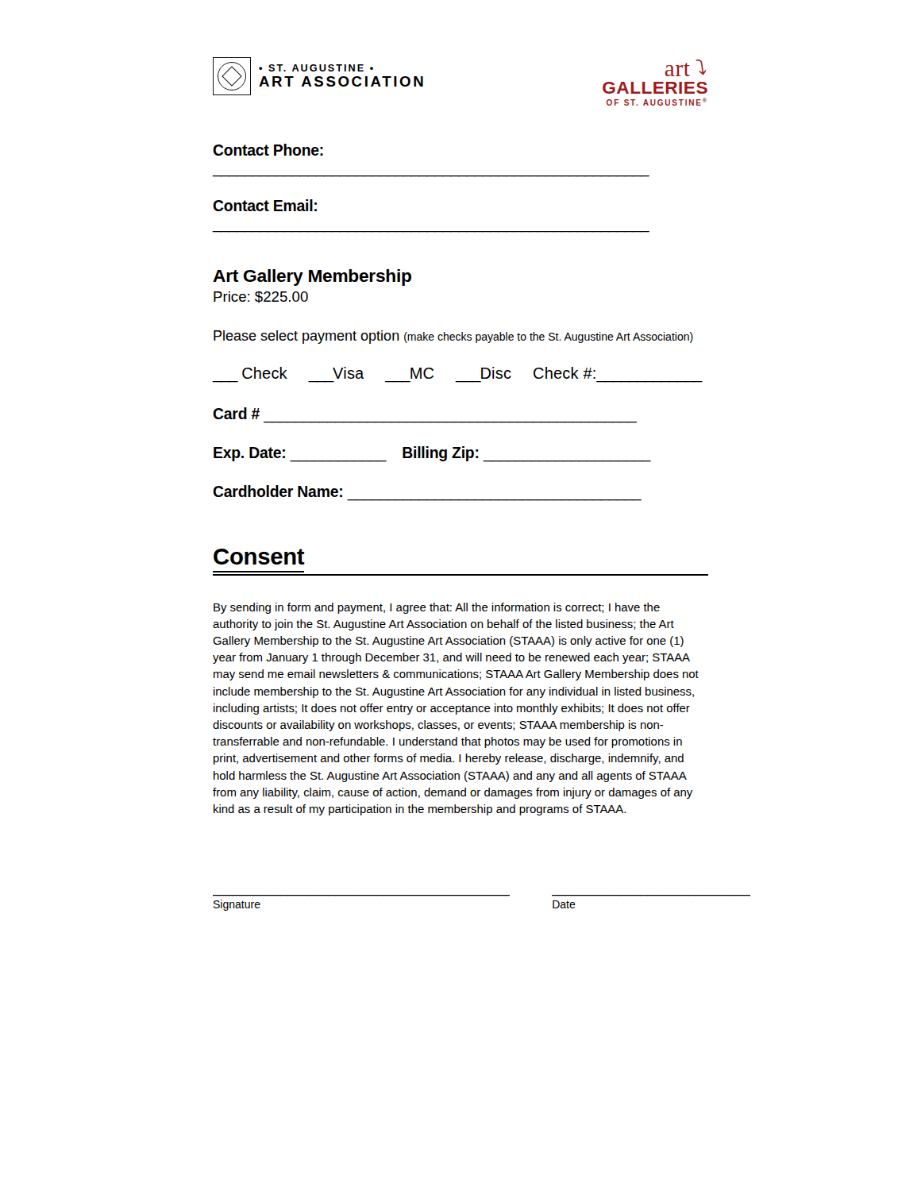• ST. AUGUSTINE •
ART ASSOCIATION
art ⤵
GALLERIES
OF ST. AUGUSTINE®
Contact Phone: _______________________________________________________
Contact Email: _______________________________________________________
Art Gallery Membership
Price: $225.00
Please select payment option (make checks payable to the St. Augustine Art Association)
___ Check ___Visa ___MC ___Disc Check #:_____________
Card # _______________________________________________
Exp. Date: ____________ Billing Zip: _____________________
Cardholder Name: _____________________________________
Consent
By sending in form and payment, I agree that: All the information is correct; I have the authority to join the St. Augustine Art Association on behalf of the listed business; the Art Gallery Membership to the St. Augustine Art Association (STAAA) is only active for one (1) year from January 1 through December 31, and will need to be renewed each year; STAAA may send me email newsletters & communications; STAAA Art Gallery Membership does not include membership to the St. Augustine Art Association for any individual in listed business, including artists; It does not offer entry or acceptance into monthly exhibits; It does not offer discounts or availability on workshops, classes, or events; STAAA membership is non-transferrable and non-refundable. I understand that photos may be used for promotions in print, advertisement and other forms of media. I hereby release, discharge, indemnify, and hold harmless the St. Augustine Art Association (STAAA) and any and all agents of STAAA from any liability, claim, cause of action, demand or damages from injury or damages of any kind as a result of my participation in the membership and programs of STAAA.
_______________________________________________
Signature
_______________________________
Date